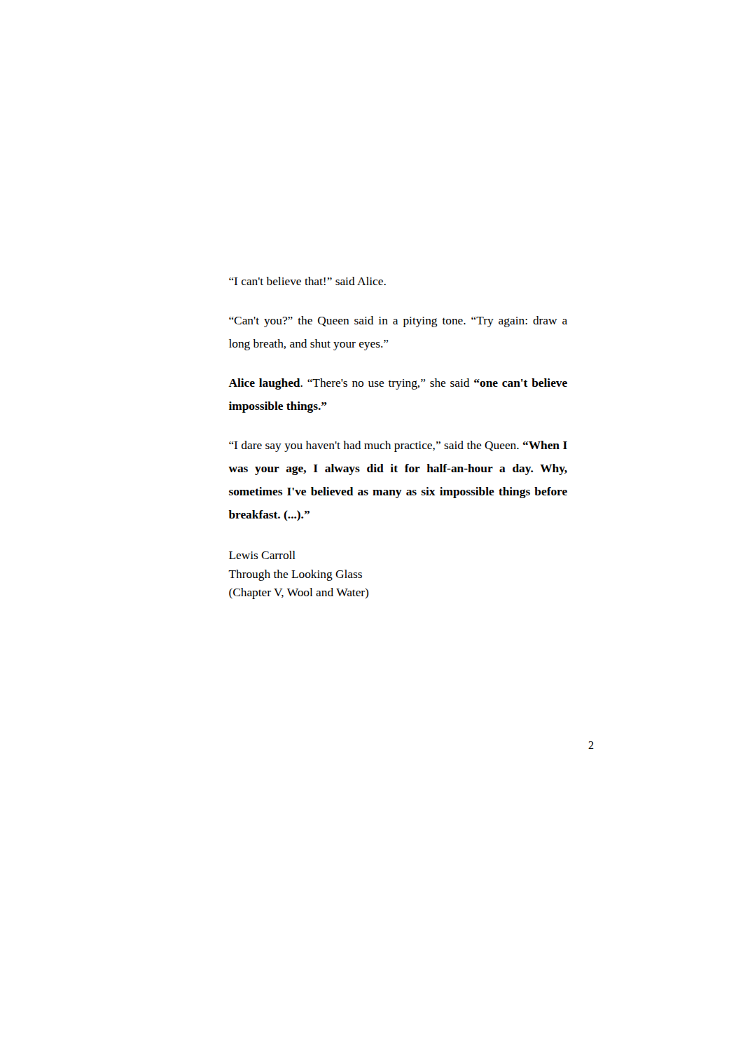“I can't believe that!” said Alice.
“Can't you?” the Queen said in a pitying tone. “Try again: draw a long breath, and shut your eyes.”
Alice laughed. “There's no use trying,” she said “one can't believe impossible things.”
“I dare say you haven't had much practice,” said the Queen. “When I was your age, I always did it for half-an-hour a day. Why, sometimes I've believed as many as six impossible things before breakfast. (...).”
Lewis Carroll
Through the Looking Glass
(Chapter V, Wool and Water)
2